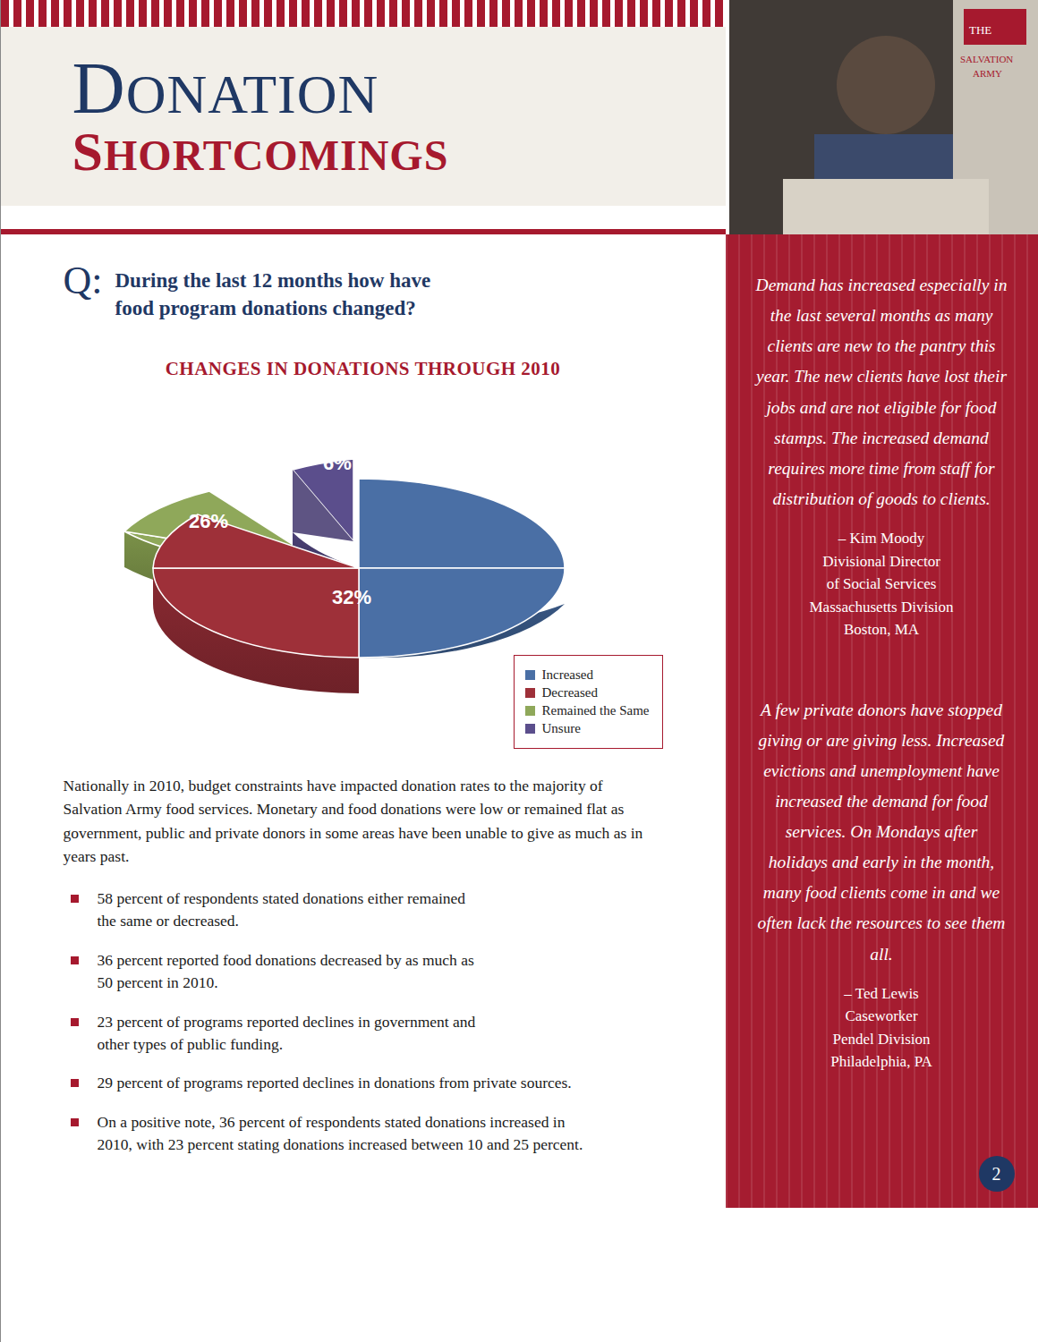DONATION
SHORTCOMINGS
Q:
During the last 12 months how have
food program donations changed?
CHANGES IN DONATIONS THROUGH 2010
36% 32% 26% 6%
Increased
Decreased
Remained the Same
Unsure
Nationally in 2010, budget constraints have impacted donation rates to the majority of Salvation Army food services. Monetary and food donations were low or remained flat as government, public and private donors in some areas have been unable to give as much as in years past.
58 percent of respondents stated donations either remained
the same or decreased.
36 percent reported food donations decreased by as much as
50 percent in 2010.
23 percent of programs reported declines in government and
other types of public funding.
29 percent of programs reported declines in donations from private sources.
On a positive note, 36 percent of respondents stated donations increased in
2010, with 23 percent stating donations increased between 10 and 25 percent.
Demand has increased especially in the last several months as many clients are new to the pantry this year. The new clients have lost their jobs and are not eligible for food stamps. The increased demand requires more time from staff for distribution of goods to clients.
– Kim Moody Divisional Director
of Social Services
Massachusetts Division
Boston, MA
A few private donors have stopped giving or are giving less. Increased evictions and unemployment have increased the demand for food services. On Mondays after holidays and early in the month, many food clients come in and we often lack the resources to see them all.
– Ted Lewis Caseworker
Pendel Division
Philadelphia, PA
2